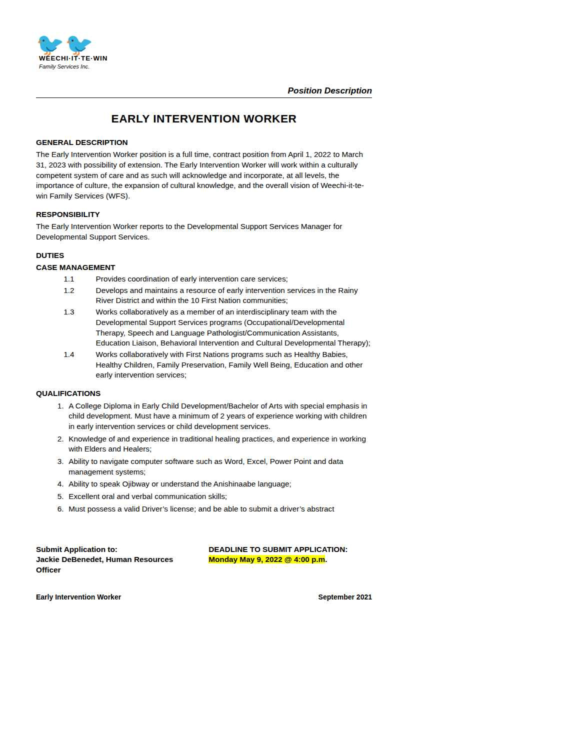🐦🐦 WEECHI·IT·TE·WIN Family Services Inc.
Position Description
EARLY INTERVENTION WORKER
General Description
The Early Intervention Worker position is a full time, contract position from April 1, 2022 to March 31, 2023 with possibility of extension. The Early Intervention Worker will work within a culturally competent system of care and as such will acknowledge and incorporate, at all levels, the importance of culture, the expansion of cultural knowledge, and the overall vision of Weechi-it-te-win Family Services (WFS).
Responsibility
The Early Intervention Worker reports to the Developmental Support Services Manager for Developmental Support Services.
Duties
Case Management
1.1 Provides coordination of early intervention care services;
1.2 Develops and maintains a resource of early intervention services in the Rainy River District and within the 10 First Nation communities;
1.3 Works collaboratively as a member of an interdisciplinary team with the Developmental Support Services programs (Occupational/Developmental Therapy, Speech and Language Pathologist/Communication Assistants, Education Liaison, Behavioral Intervention and Cultural Developmental Therapy);
1.4 Works collaboratively with First Nations programs such as Healthy Babies, Healthy Children, Family Preservation, Family Well Being, Education and other early intervention services;
Qualifications
A College Diploma in Early Child Development/Bachelor of Arts with special emphasis in child development. Must have a minimum of 2 years of experience working with children in early intervention services or child development services.
Knowledge of and experience in traditional healing practices, and experience in working with Elders and Healers;
Ability to navigate computer software such as Word, Excel, Power Point and data management systems;
Ability to speak Ojibway or understand the Anishinaabe language;
Excellent oral and verbal communication skills;
Must possess a valid Driver’s license; and be able to submit a driver’s abstract
Submit Application to:
Jackie DeBenedet, Human Resources Officer
DEADLINE TO SUBMIT APPLICATION:
Monday May 9, 2022 @ 4:00 p.m.
Early Intervention Worker September 2021